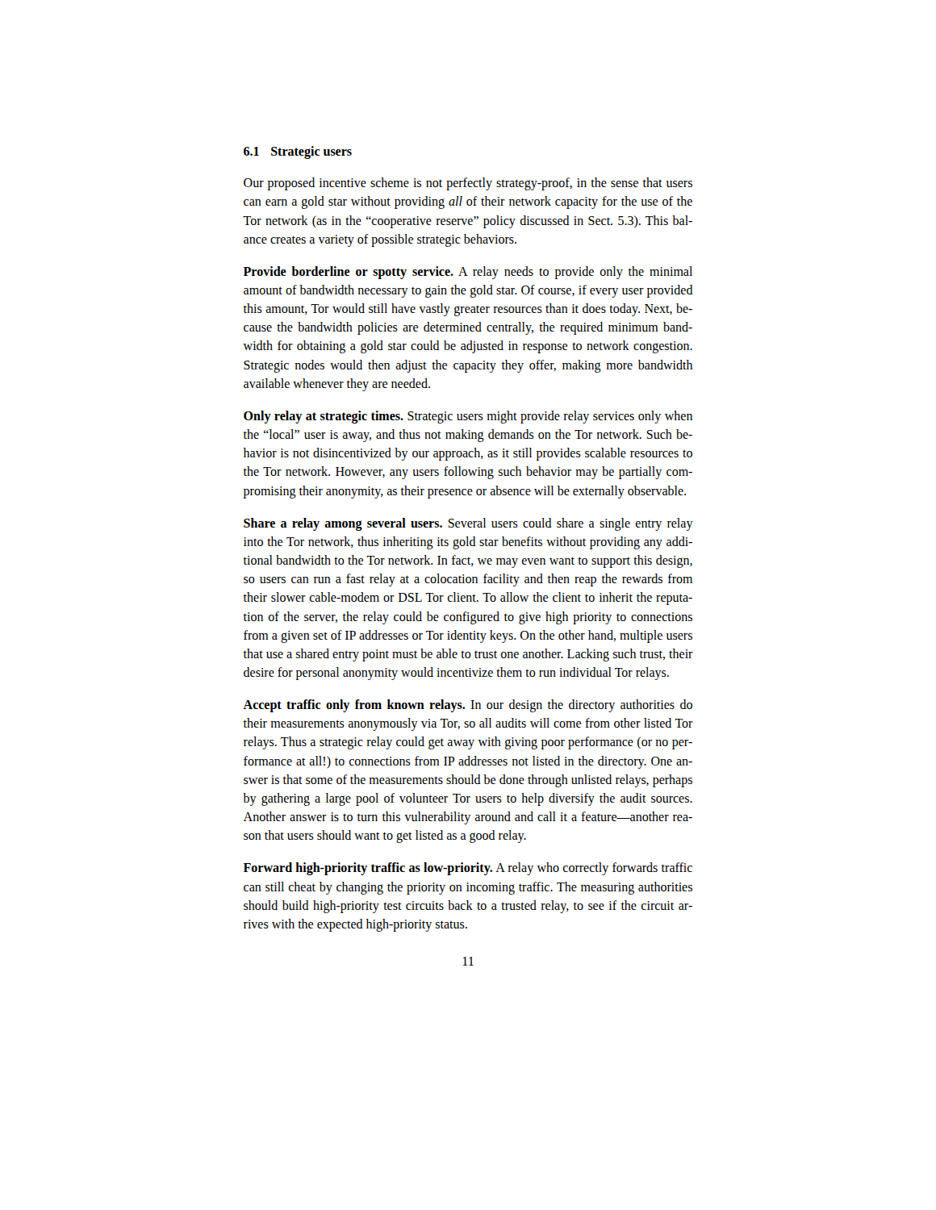6.1 Strategic users
Our proposed incentive scheme is not perfectly strategy-proof, in the sense that users can earn a gold star without providing all of their network capacity for the use of the Tor network (as in the “cooperative reserve” policy discussed in Sect. 5.3). This balance creates a variety of possible strategic behaviors.
Provide borderline or spotty service. A relay needs to provide only the minimal amount of bandwidth necessary to gain the gold star. Of course, if every user provided this amount, Tor would still have vastly greater resources than it does today. Next, because the bandwidth policies are determined centrally, the required minimum bandwidth for obtaining a gold star could be adjusted in response to network congestion. Strategic nodes would then adjust the capacity they offer, making more bandwidth available whenever they are needed.
Only relay at strategic times. Strategic users might provide relay services only when the “local” user is away, and thus not making demands on the Tor network. Such behavior is not disincentivized by our approach, as it still provides scalable resources to the Tor network. However, any users following such behavior may be partially compromising their anonymity, as their presence or absence will be externally observable.
Share a relay among several users. Several users could share a single entry relay into the Tor network, thus inheriting its gold star benefits without providing any additional bandwidth to the Tor network. In fact, we may even want to support this design, so users can run a fast relay at a colocation facility and then reap the rewards from their slower cable-modem or DSL Tor client. To allow the client to inherit the reputation of the server, the relay could be configured to give high priority to connections from a given set of IP addresses or Tor identity keys. On the other hand, multiple users that use a shared entry point must be able to trust one another. Lacking such trust, their desire for personal anonymity would incentivize them to run individual Tor relays.
Accept traffic only from known relays. In our design the directory authorities do their measurements anonymously via Tor, so all audits will come from other listed Tor relays. Thus a strategic relay could get away with giving poor performance (or no performance at all!) to connections from IP addresses not listed in the directory. One answer is that some of the measurements should be done through unlisted relays, perhaps by gathering a large pool of volunteer Tor users to help diversify the audit sources. Another answer is to turn this vulnerability around and call it a feature—another reason that users should want to get listed as a good relay.
Forward high-priority traffic as low-priority. A relay who correctly forwards traffic can still cheat by changing the priority on incoming traffic. The measuring authorities should build high-priority test circuits back to a trusted relay, to see if the circuit arrives with the expected high-priority status.
11